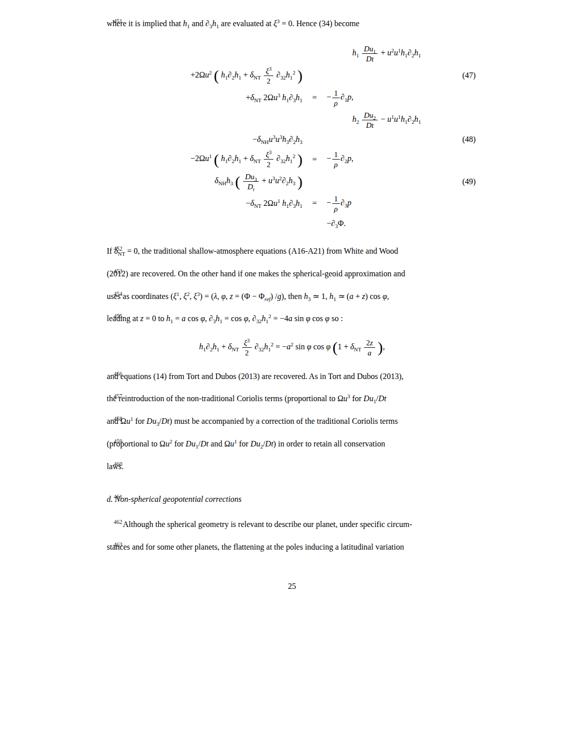451
where it is implied that h1 and ∂3h1 are evaluated at ξ3 = 0. Hence (34) become
| | | h 1 Du 1 Dt + u 2 u 1 h 1 ∂ 2 h 1 | |
| +2Ω u 2 ( h 1 ∂ 2 h 1 + δ NT ξ 3 2 ∂ 32 h 1 2 ) | | | (47) |
| + δ NT 2Ω u 3 h 1 ∂ 3 h 1 | = | − 1 ρ ∂ 1 p , | |
| | | h 2 Du 2 Dt − u 1 u 1 h 1 ∂ 2 h 1 | |
| − δ NH u 3 u 3 h 3 ∂ 2 h 3 | | | (48) |
| −2Ω u 1 ( h 1 ∂ 2 h 1 + δ NT ξ 3 2 ∂ 32 h 1 2 ) | = | − 1 ρ ∂ 2 p , | |
| δ NH h 3 ( Du 3 D t + u 3 u 2 ∂ 2 h 3 ) | | | (49) |
| − δ NT 2Ω u 1 h 1 ∂ 3 h 1 | = | − 1 ρ ∂ 3 p | |
| | | −∂ 3 Φ. | |
452
If δNT = 0, the traditional shallow-atmosphere equations (A16-A21) from White and Wood
453
(2012) are recovered. On the other hand if one makes the spherical-geoid approximation and
454
uses as coordinates (ξ1, ξ2, ξ3) = (λ, φ, z = (Φ − Φref) /g), then h3 ≃ 1, h1 ≃ (a + z) cos φ,
455
leading at z = 0 to h1 = a cos φ, ∂3h1 = cos φ, ∂32h12 = −4a sin φ cos φ so :
h1∂2h1 + δNT ξ32 ∂32h12 = −a2 sin φ cos φ (1 + δNT 2z a ),
456
and equations (14) from Tort and Dubos (2013) are recovered. As in Tort and Dubos (2013),
457
the reintroduction of the non-traditional Coriolis terms (proportional to Ωu3 for Du1/Dt
458
and Ωu1 for Du3/Dt) must be accompanied by a correction of the traditional Coriolis terms
459
(proportional to Ωu2 for Du1/Dt and Ωu1 for Du2/Dt) in order to retain all conservation
460
laws.
461
d. Non-spherical geopotential corrections
462
Although the spherical geometry is relevant to describe our planet, under specific circum-
463
stances and for some other planets, the flattening at the poles inducing a latitudinal variation
25